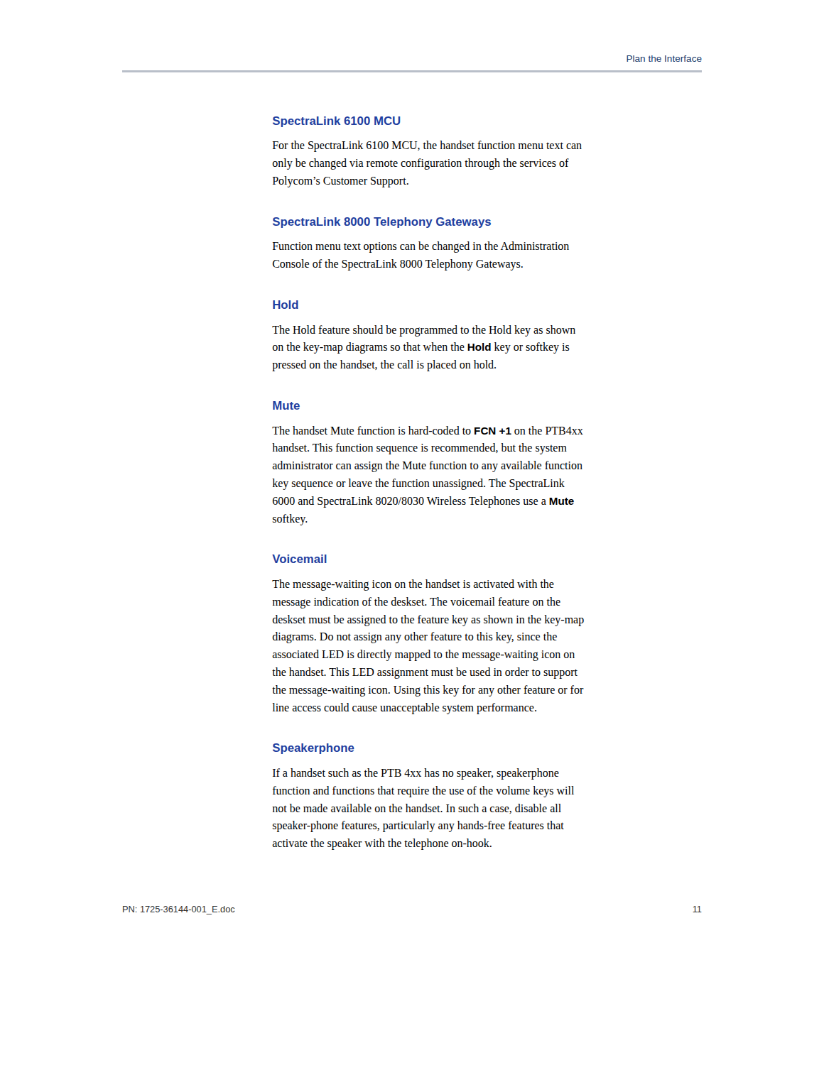Plan the Interface
SpectraLink 6100 MCU
For the SpectraLink 6100 MCU, the handset function menu text can only be changed via remote configuration through the services of Polycom’s Customer Support.
SpectraLink 8000 Telephony Gateways
Function menu text options can be changed in the Administration Console of the SpectraLink 8000 Telephony Gateways.
Hold
The Hold feature should be programmed to the Hold key as shown on the key-map diagrams so that when the Hold key or softkey is pressed on the handset, the call is placed on hold.
Mute
The handset Mute function is hard-coded to FCN +1 on the PTB4xx handset. This function sequence is recommended, but the system administrator can assign the Mute function to any available function key sequence or leave the function unassigned. The SpectraLink 6000 and SpectraLink 8020/8030 Wireless Telephones use a Mute softkey.
Voicemail
The message-waiting icon on the handset is activated with the message indication of the deskset. The voicemail feature on the deskset must be assigned to the feature key as shown in the key-map diagrams. Do not assign any other feature to this key, since the associated LED is directly mapped to the message-waiting icon on the handset. This LED assignment must be used in order to support the message-waiting icon. Using this key for any other feature or for line access could cause unacceptable system performance.
Speakerphone
If a handset such as the PTB 4xx has no speaker, speakerphone function and functions that require the use of the volume keys will not be made available on the handset. In such a case, disable all speaker-phone features, particularly any hands-free features that activate the speaker with the telephone on-hook.
PN: 1725-36144-001_E.doc 11